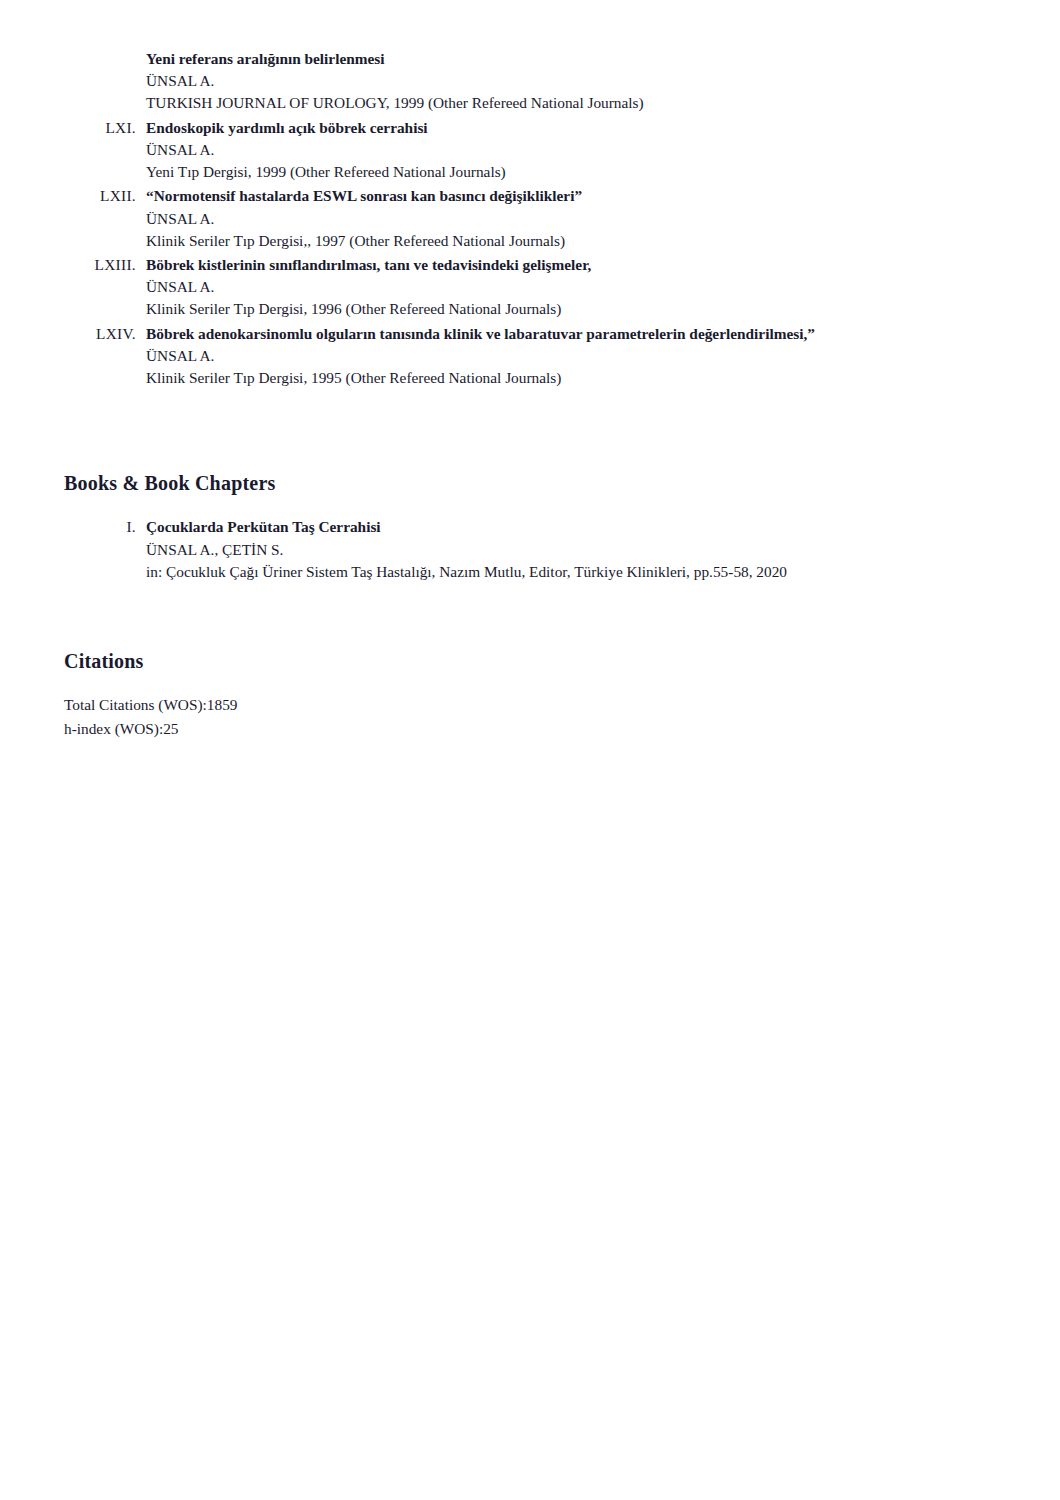Yeni referans aralığının belirlenmesi
ÜNSAL A.
TURKISH JOURNAL OF UROLOGY, 1999 (Other Refereed National Journals)
LXI.
Endoskopik yardımlı açık böbrek cerrahisi
ÜNSAL A.
Yeni Tıp Dergisi, 1999 (Other Refereed National Journals)
LXII.
“Normotensif hastalarda ESWL sonrası kan basıncı değişiklikleri”
ÜNSAL A.
Klinik Seriler Tıp Dergisi,, 1997 (Other Refereed National Journals)
LXIII.
Böbrek kistlerinin sınıflandırılması, tanı ve tedavisindeki gelişmeler,
ÜNSAL A.
Klinik Seriler Tıp Dergisi, 1996 (Other Refereed National Journals)
LXIV.
Böbrek adenokarsinomlu olguların tanısında klinik ve labaratuvar parametrelerin değerlendirilmesi,”
ÜNSAL A.
Klinik Seriler Tıp Dergisi, 1995 (Other Refereed National Journals)
Books & Book Chapters
I.
Çocuklarda Perkütan Taş Cerrahisi
ÜNSAL A., ÇETİN S.
in: Çocukluk Çağı Üriner Sistem Taş Hastalığı, Nazım Mutlu, Editor, Türkiye Klinikleri, pp.55-58, 2020
Citations
Total Citations (WOS):1859
h-index (WOS):25